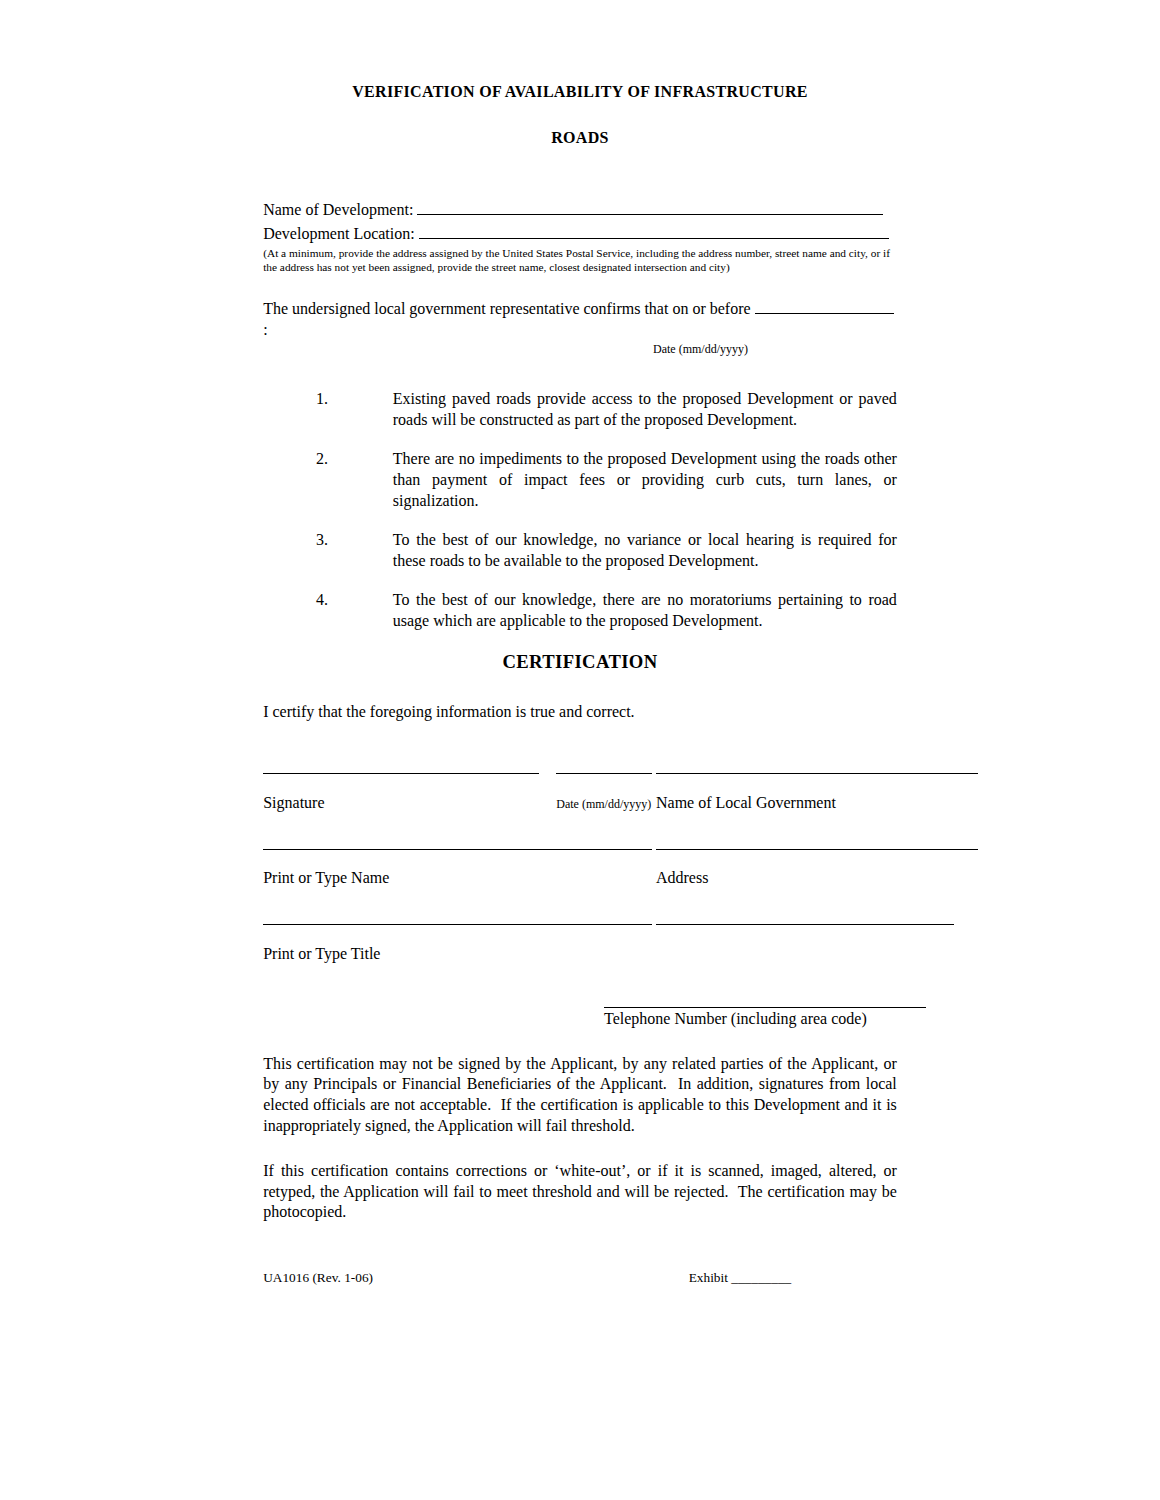VERIFICATION OF AVAILABILITY OF INFRASTRUCTURE
ROADS
Name of Development:
Development Location:
(At a minimum, provide the address assigned by the United States Postal Service, including the address number, street name and city, or if the address has not yet been assigned, provide the street name, closest designated intersection and city)
The undersigned local government representative confirms that on or before :
Date (mm/dd/yyyy)
1. Existing paved roads provide access to the proposed Development or paved roads will be constructed as part of the proposed Development.
2. There are no impediments to the proposed Development using the roads other than payment of impact fees or providing curb cuts, turn lanes, or signalization.
3. To the best of our knowledge, no variance or local hearing is required for these roads to be available to the proposed Development.
4. To the best of our knowledge, there are no moratoriums pertaining to road usage which are applicable to the proposed Development.
CERTIFICATION
I certify that the foregoing information is true and correct.
| Signature | | Date (mm/dd/yyyy) | | Name of Local Government |
| Print or Type Name | | Address |
| Print or Type Title | | |
Telephone Number (including area code)
This certification may not be signed by the Applicant, by any related parties of the Applicant, or by any Principals or Financial Beneficiaries of the Applicant. In addition, signatures from local elected officials are not acceptable. If the certification is applicable to this Development and it is inappropriately signed, the Application will fail threshold.
If this certification contains corrections or ‘white-out’, or if it is scanned, imaged, altered, or retyped, the Application will fail to meet threshold and will be rejected. The certification may be photocopied.
UA1016 (Rev. 1-06)
Exhibit _________